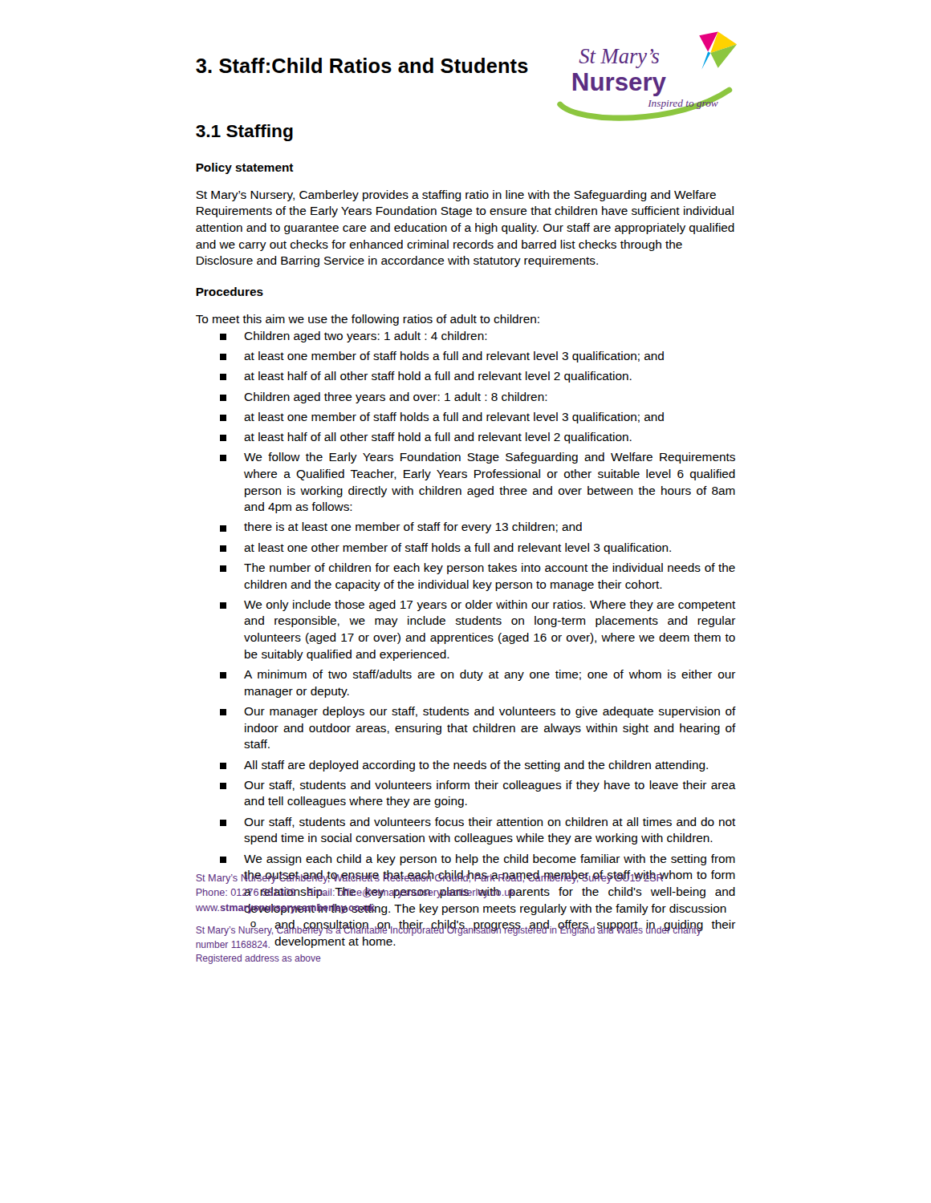St Mary’s Nursery Inspired to grow
3. Staff:Child Ratios and Students
3.1 Staffing
Policy statement
St Mary’s Nursery, Camberley provides a staffing ratio in line with the Safeguarding and Welfare Requirements of the Early Years Foundation Stage to ensure that children have sufficient individual attention and to guarantee care and education of a high quality. Our staff are appropriately qualified and we carry out checks for enhanced criminal records and barred list checks through the Disclosure and Barring Service in accordance with statutory requirements.
Procedures
To meet this aim we use the following ratios of adult to children:
Children aged two years: 1 adult : 4 children:
at least one member of staff holds a full and relevant level 3 qualification; and
at least half of all other staff hold a full and relevant level 2 qualification.
Children aged three years and over: 1 adult : 8 children:
at least one member of staff holds a full and relevant level 3 qualification; and
at least half of all other staff hold a full and relevant level 2 qualification.
We follow the Early Years Foundation Stage Safeguarding and Welfare Requirements where a Qualified Teacher, Early Years Professional or other suitable level 6 qualified person is working directly with children aged three and over between the hours of 8am and 4pm as follows:
there is at least one member of staff for every 13 children; and
at least one other member of staff holds a full and relevant level 3 qualification.
The number of children for each key person takes into account the individual needs of the children and the capacity of the individual key person to manage their cohort.
We only include those aged 17 years or older within our ratios. Where they are competent and responsible, we may include students on long-term placements and regular volunteers (aged 17 or over) and apprentices (aged 16 or over), where we deem them to be suitably qualified and experienced.
A minimum of two staff/adults are on duty at any one time; one of whom is either our manager or deputy.
Our manager deploys our staff, students and volunteers to give adequate supervision of indoor and outdoor areas, ensuring that children are always within sight and hearing of staff.
All staff are deployed according to the needs of the setting and the children attending.
Our staff, students and volunteers inform their colleagues if they have to leave their area and tell colleagues where they are going.
Our staff, students and volunteers focus their attention on children at all times and do not spend time in social conversation with colleagues while they are working with children.
We assign each child a key person to help the child become familiar with the setting from the outset and to ensure that each child has a named member of staff with whom to form a relationship. The key person plans with parents for the child's well-being and development in the setting. The key person meets regularly with the family for discussion
and consultation on their child's progress and offers support in guiding their development at home.
St Mary’s Nursery Camberley, Watchett’s Recreation Ground, Park Road, Camberley, Surrey GU15 2SR
Phone: 01276 581309 Email: office@stmarysnurserycamberley.co.uk
www.stmarysnurserycamberley.co.uk
St Mary’s Nursery, Camberley is a Charitable Incorporated Organisation registered in England and Wales under charity number 1168824.
Registered address as above